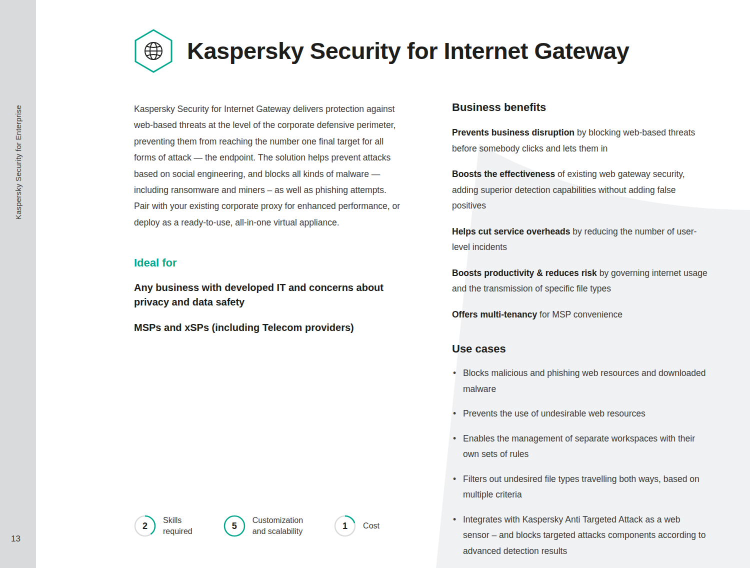Kaspersky Security for Enterprise
13
Kaspersky Security for Internet Gateway
Kaspersky Security for Internet Gateway delivers protection against web-based threats at the level of the corporate defensive perimeter, preventing them from reaching the number one final target for all forms of attack — the endpoint. The solution helps prevent attacks based on social engineering, and blocks all kinds of malware — including ransomware and miners – as well as phishing attempts. Pair with your existing corporate proxy for enhanced performance, or deploy as a ready-to-use, all-in-one virtual appliance.
Ideal for
Any business with developed IT and concerns about privacy and data safety
MSPs and xSPs (including Telecom providers)
Business benefits
Prevents business disruption by blocking web-based threats before somebody clicks and lets them in
Boosts the effectiveness of existing web gateway security, adding superior detection capabilities without adding false positives
Helps cut service overheads by reducing the number of user-level incidents
Boosts productivity & reduces risk by governing internet usage and the transmission of specific file types
Offers multi-tenancy for MSP convenience
Use cases
Blocks malicious and phishing web resources and downloaded malware
Prevents the use of undesirable web resources
Enables the management of separate workspaces with their own sets of rules
Filters out undesired file types travelling both ways, based on multiple criteria
Integrates with Kaspersky Anti Targeted Attack as a web sensor – and blocks targeted attacks components according to advanced detection results
2
Skills
required
5
Customization
and scalability
1
Cost